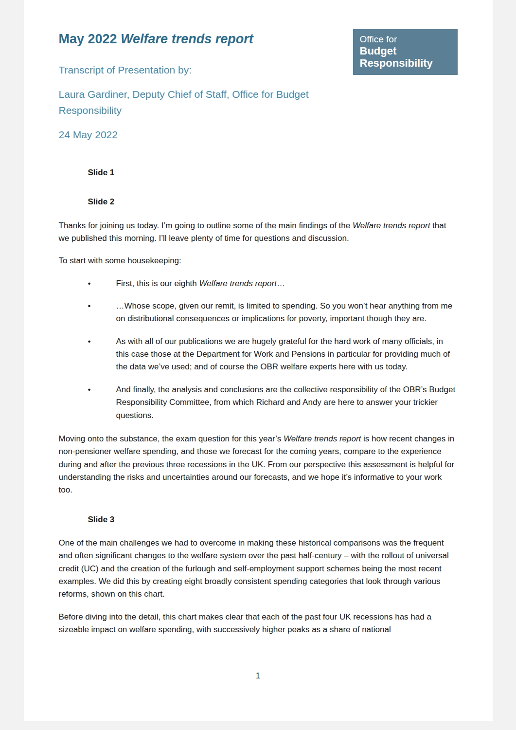Office for
Budget
Responsibility
May 2022 Welfare trends report
Transcript of Presentation by:
Laura Gardiner, Deputy Chief of Staff, Office for Budget Responsibility
24 May 2022
Slide 1
Slide 2
Thanks for joining us today. I’m going to outline some of the main findings of the Welfare trends report that we published this morning. I’ll leave plenty of time for questions and discussion.
To start with some housekeeping:
First, this is our eighth Welfare trends report…
…Whose scope, given our remit, is limited to spending. So you won’t hear anything from me on distributional consequences or implications for poverty, important though they are.
As with all of our publications we are hugely grateful for the hard work of many officials, in this case those at the Department for Work and Pensions in particular for providing much of the data we’ve used; and of course the OBR welfare experts here with us today.
And finally, the analysis and conclusions are the collective responsibility of the OBR’s Budget Responsibility Committee, from which Richard and Andy are here to answer your trickier questions.
Moving onto the substance, the exam question for this year’s Welfare trends report is how recent changes in non-pensioner welfare spending, and those we forecast for the coming years, compare to the experience during and after the previous three recessions in the UK. From our perspective this assessment is helpful for understanding the risks and uncertainties around our forecasts, and we hope it’s informative to your work too.
Slide 3
One of the main challenges we had to overcome in making these historical comparisons was the frequent and often significant changes to the welfare system over the past half-century – with the rollout of universal credit (UC) and the creation of the furlough and self-employment support schemes being the most recent examples. We did this by creating eight broadly consistent spending categories that look through various reforms, shown on this chart.
Before diving into the detail, this chart makes clear that each of the past four UK recessions has had a sizeable impact on welfare spending, with successively higher peaks as a share of national
1